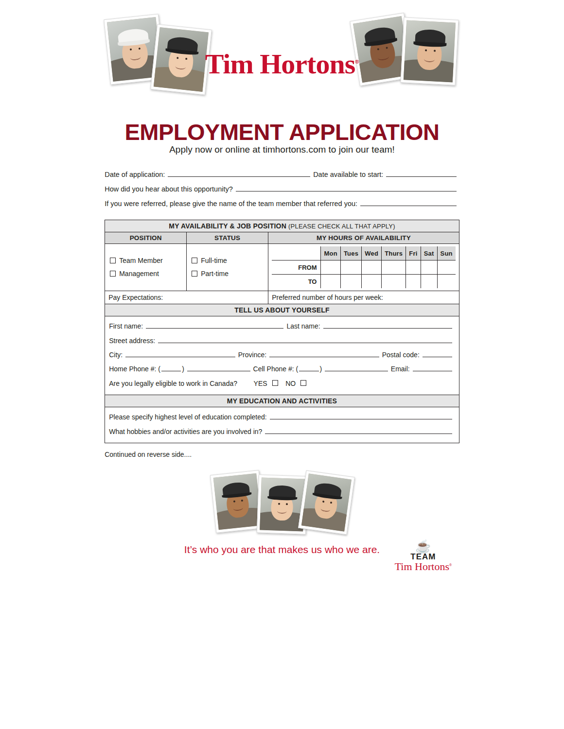Tim Hortons®
EMPLOYMENT APPLICATION
Apply now or online at timhortons.com to join our team!
Date of application: Date available to start:
How did you hear about this opportunity?
If you were referred, please give the name of the team member that referred you:
| MY AVAILABILITY & JOB POSITION (PLEASE CHECK ALL THAT APPLY) |
| --- |
| POSITION | STATUS | MY HOURS OF AVAILABILITY |
| Team Member Management | Full-time Part-time | / / Mon / Tues / Wed / Thurs / Fri / Sat / Sun / / --- / --- / --- / --- / --- / --- / --- / --- / / FROM / / / / / / / / / TO / / / / / / / / |
| Pay Expectations: | Preferred number of hours per week: |
| TELL US ABOUT YOURSELF |
| First name: Last name: Street address: City: Province: Postal code: Home Phone #: ( ) Cell Phone #: ( ) Email: Are you legally eligible to work in Canada? YES NO |
| MY EDUCATION AND ACTIVITIES |
| Please specify highest level of education completed: What hobbies and/or activities are you involved in? |
Continued on reverse side....
It’s who you are that makes us who we are.
☕
TEAM
Tim Hortons®